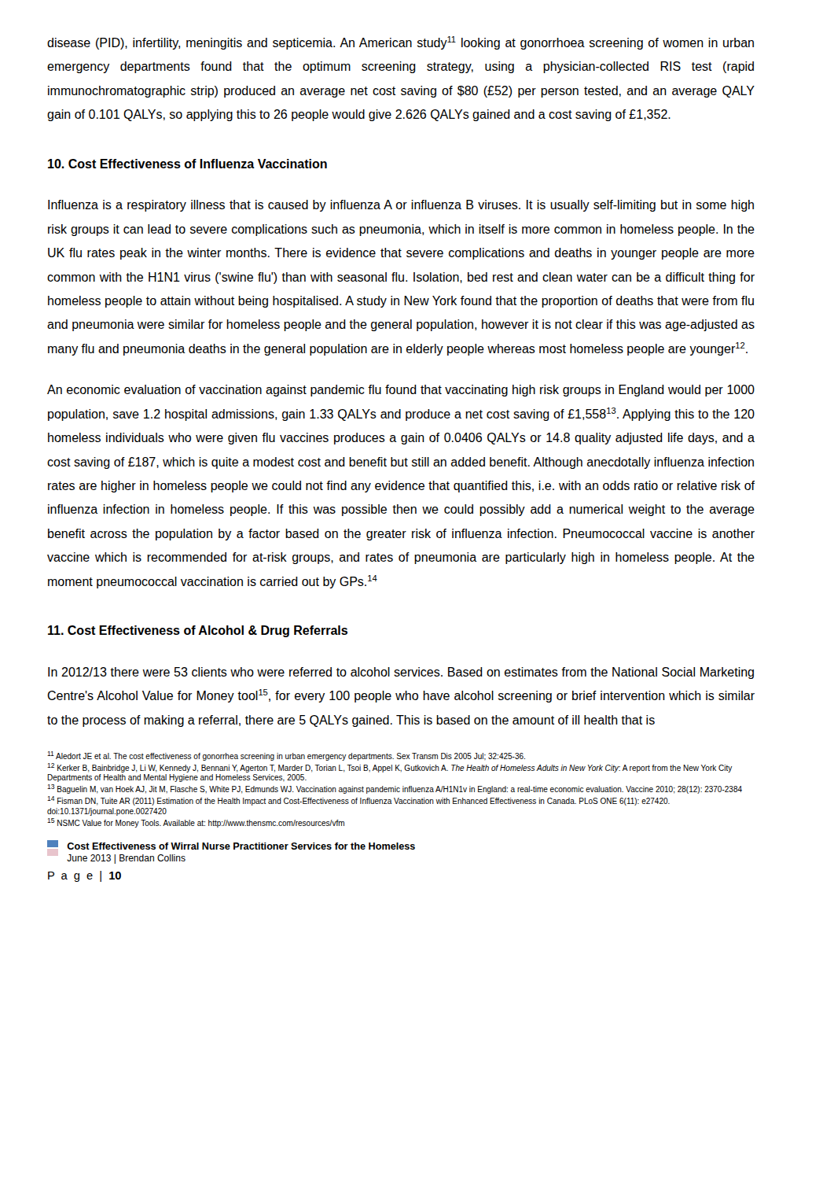disease (PID), infertility, meningitis and septicemia. An American study11 looking at gonorrhoea screening of women in urban emergency departments found that the optimum screening strategy, using a physician-collected RIS test (rapid immunochromatographic strip) produced an average net cost saving of $80 (£52) per person tested, and an average QALY gain of 0.101 QALYs, so applying this to 26 people would give 2.626 QALYs gained and a cost saving of £1,352.
10. Cost Effectiveness of Influenza Vaccination
Influenza is a respiratory illness that is caused by influenza A or influenza B viruses. It is usually self-limiting but in some high risk groups it can lead to severe complications such as pneumonia, which in itself is more common in homeless people. In the UK flu rates peak in the winter months. There is evidence that severe complications and deaths in younger people are more common with the H1N1 virus ('swine flu') than with seasonal flu. Isolation, bed rest and clean water can be a difficult thing for homeless people to attain without being hospitalised. A study in New York found that the proportion of deaths that were from flu and pneumonia were similar for homeless people and the general population, however it is not clear if this was age-adjusted as many flu and pneumonia deaths in the general population are in elderly people whereas most homeless people are younger12.
An economic evaluation of vaccination against pandemic flu found that vaccinating high risk groups in England would per 1000 population, save 1.2 hospital admissions, gain 1.33 QALYs and produce a net cost saving of £1,55813. Applying this to the 120 homeless individuals who were given flu vaccines produces a gain of 0.0406 QALYs or 14.8 quality adjusted life days, and a cost saving of £187, which is quite a modest cost and benefit but still an added benefit. Although anecdotally influenza infection rates are higher in homeless people we could not find any evidence that quantified this, i.e. with an odds ratio or relative risk of influenza infection in homeless people. If this was possible then we could possibly add a numerical weight to the average benefit across the population by a factor based on the greater risk of influenza infection. Pneumococcal vaccine is another vaccine which is recommended for at-risk groups, and rates of pneumonia are particularly high in homeless people. At the moment pneumococcal vaccination is carried out by GPs.14
11. Cost Effectiveness of Alcohol & Drug Referrals
In 2012/13 there were 53 clients who were referred to alcohol services. Based on estimates from the National Social Marketing Centre's Alcohol Value for Money tool15, for every 100 people who have alcohol screening or brief intervention which is similar to the process of making a referral, there are 5 QALYs gained. This is based on the amount of ill health that is
11 Aledort JE et al. The cost effectiveness of gonorrhea screening in urban emergency departments. Sex Transm Dis 2005 Jul; 32:425-36.
12 Kerker B, Bainbridge J, Li W, Kennedy J, Bennani Y, Agerton T, Marder D, Torian L, Tsoi B, Appel K, Gutkovich A. The Health of Homeless Adults in New York City: A report from the New York City Departments of Health and Mental Hygiene and Homeless Services, 2005.
13 Baguelin M, van Hoek AJ, Jit M, Flasche S, White PJ, Edmunds WJ. Vaccination against pandemic influenza A/H1N1v in England: a real-time economic evaluation. Vaccine 2010; 28(12): 2370-2384
14 Fisman DN, Tuite AR (2011) Estimation of the Health Impact and Cost-Effectiveness of Influenza Vaccination with Enhanced Effectiveness in Canada. PLoS ONE 6(11): e27420. doi:10.1371/journal.pone.0027420
15 NSMC Value for Money Tools. Available at: http://www.thensmc.com/resources/vfm
Cost Effectiveness of Wirral Nurse Practitioner Services for the Homeless
June 2013 | Brendan Collins
P a g e | 10